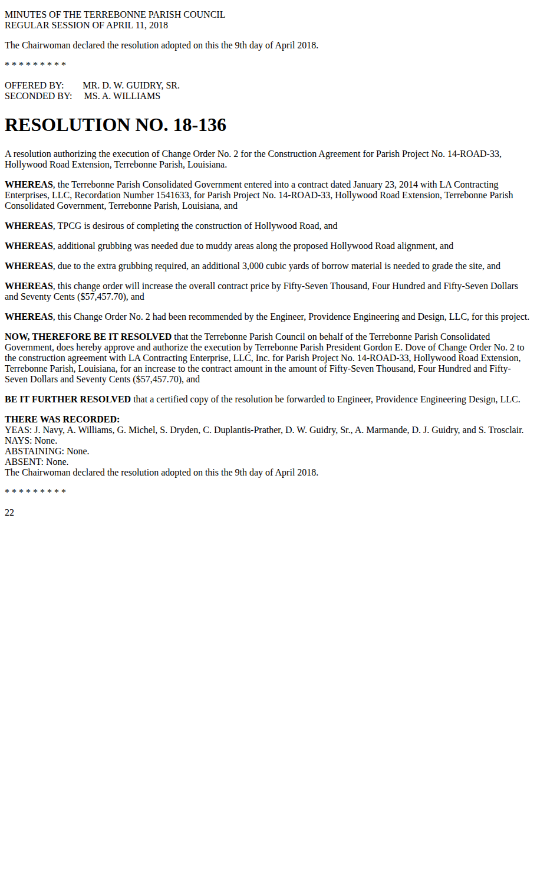MINUTES OF THE TERREBONNE PARISH COUNCIL
REGULAR SESSION OF APRIL 11, 2018
The Chairwoman declared the resolution adopted on this the 9th day of April 2018.
* * * * * * * * *
OFFERED BY: MR. D. W. GUIDRY, SR.
SECONDED BY: MS. A. WILLIAMS
RESOLUTION NO. 18-136
A resolution authorizing the execution of Change Order No. 2 for the Construction Agreement for Parish Project No. 14-ROAD-33, Hollywood Road Extension, Terrebonne Parish, Louisiana.
WHEREAS, the Terrebonne Parish Consolidated Government entered into a contract dated January 23, 2014 with LA Contracting Enterprises, LLC, Recordation Number 1541633, for Parish Project No. 14-ROAD-33, Hollywood Road Extension, Terrebonne Parish Consolidated Government, Terrebonne Parish, Louisiana, and
WHEREAS, TPCG is desirous of completing the construction of Hollywood Road, and
WHEREAS, additional grubbing was needed due to muddy areas along the proposed Hollywood Road alignment, and
WHEREAS, due to the extra grubbing required, an additional 3,000 cubic yards of borrow material is needed to grade the site, and
WHEREAS, this change order will increase the overall contract price by Fifty-Seven Thousand, Four Hundred and Fifty-Seven Dollars and Seventy Cents ($57,457.70), and
WHEREAS, this Change Order No. 2 had been recommended by the Engineer, Providence Engineering and Design, LLC, for this project.
NOW, THEREFORE BE IT RESOLVED that the Terrebonne Parish Council on behalf of the Terrebonne Parish Consolidated Government, does hereby approve and authorize the execution by Terrebonne Parish President Gordon E. Dove of Change Order No. 2 to the construction agreement with LA Contracting Enterprise, LLC, Inc. for Parish Project No. 14-ROAD-33, Hollywood Road Extension, Terrebonne Parish, Louisiana, for an increase to the contract amount in the amount of Fifty-Seven Thousand, Four Hundred and Fifty-Seven Dollars and Seventy Cents ($57,457.70), and
BE IT FURTHER RESOLVED that a certified copy of the resolution be forwarded to Engineer, Providence Engineering Design, LLC.
THERE WAS RECORDED:
YEAS: J. Navy, A. Williams, G. Michel, S. Dryden, C. Duplantis-Prather, D. W. Guidry, Sr., A. Marmande, D. J. Guidry, and S. Trosclair.
NAYS: None.
ABSTAINING: None.
ABSENT: None.
The Chairwoman declared the resolution adopted on this the 9th day of April 2018.
* * * * * * * * *
22